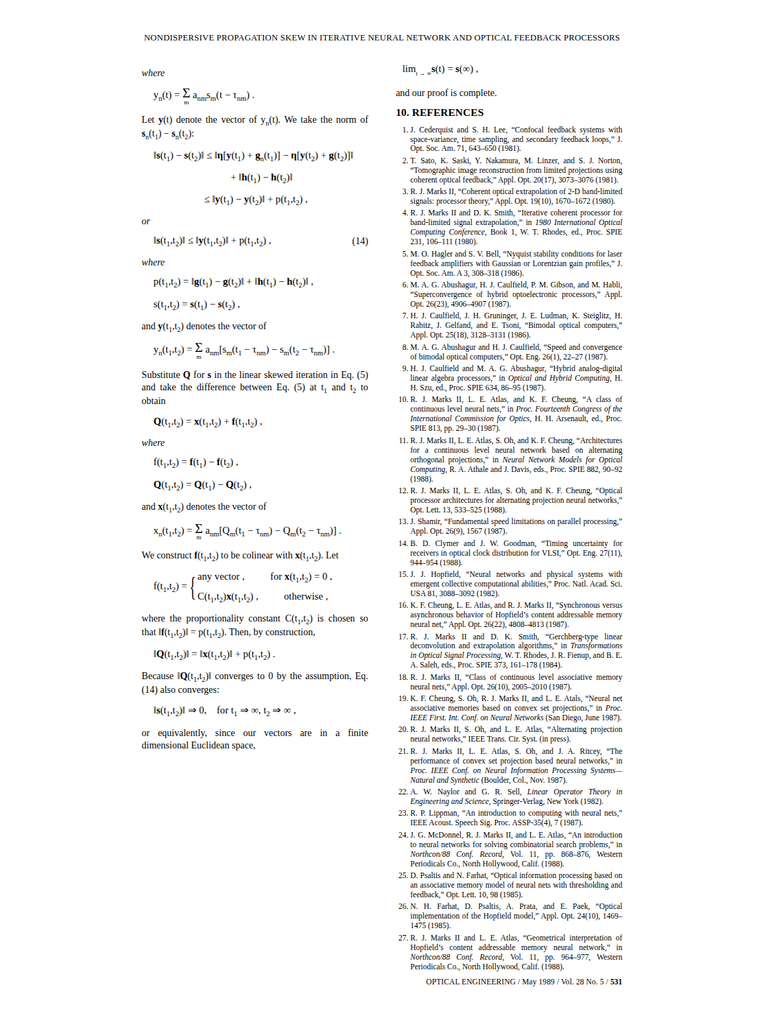Nondispersive propagation skew in iterative neural network and optical feedback processors
where
yn(t) = Σm anmsm(t − τnm) .
Let y(t) denote the vector of yn(t). We take the norm of sn(t1) − sn(t2):
‖s(t1) − s(t2)‖ ≤ ‖η[y(t1) + gn(t1)] − η[y(t2) + g(t2)]‖
+ ‖h(t1) − h(t2)‖
≤ ‖y(t1) − y(t2)‖ + p(t1,t2) ,
or
‖s(t1,t2)‖ ≤ ‖y(t1,t2)‖ + p(t1,t2) , (14)
where
p(t1,t2) = ‖g(t1) − g(t2)‖ + ‖h(t1) − h(t2)‖ ,
s(t1,t2) = s(t1) − s(t2) ,
and y(t1,t2) denotes the vector of
yn(t1,t2) = Σm anm[sm(t1 − τnm) − sm(t2 − τnm)] .
Substitute Q for s in the linear skewed iteration in Eq. (5) and take the difference between Eq. (5) at t1 and t2 to obtain
Q(t1,t2) = x(t1,t2) + f(t1,t2) ,
where
f(t1,t2) = f(t1) − f(t2) ,
Q(t1,t2) = Q(t1) − Q(t2) ,
and x(t1,t2) denotes the vector of
xn(t1,t2) = Σm anm[Qm(t1 − τnm) − Qm(t2 − τnm)] .
We construct f(t1,t2) to be colinear with x(t1,t2). Let
f(t1,t2) = { any vector , for x(t1,t2) = 0 , C(t1,t2)x(t1,t2) , otherwise ,
where the proportionality constant C(t1,t2) is chosen so that ‖f(t1,t2)‖ = p(t1,t2). Then, by construction,
‖Q(t1,t2)‖ = ‖x(t1,t2)‖ + p(t1,t2) .
Because ‖Q(t1,t2)‖ converges to 0 by the assumption, Eq. (14) also converges:
‖s(t1,t2)‖ ⇒ 0, for t1 ⇒ ∞, t2 ⇒ ∞ ,
or equivalently, since our vectors are in a finite dimensional Euclidean space,
limt → ∞s(t) = s(∞) ,
and our proof is complete.
10. REFERENCES
J. Cederquist and S. H. Lee, “Confocal feedback systems with space-variance, time sampling, and secondary feedback loops,” J. Opt. Soc. Am. 71, 643–650 (1981).
T. Sato, K. Saski, Y. Nakamura, M. Linzer, and S. J. Norton, “Tomographic image reconstruction from limited projections using coherent optical feedback,” Appl. Opt. 20(17), 3073–3076 (1981).
R. J. Marks II, “Coherent optical extrapolation of 2-D band-limited signals: processor theory,” Appl. Opt. 19(10), 1670–1672 (1980).
R. J. Marks II and D. K. Smith, “Iterative coherent processor for band-limited signal extrapolation,” in 1980 International Optical Computing Conference, Book 1, W. T. Rhodes, ed., Proc. SPIE 231, 106–111 (1980).
M. O. Hagler and S. V. Bell, “Nyquist stability conditions for laser feedback amplifiers with Gaussian or Lorentzian gain profiles,” J. Opt. Soc. Am. A 3, 308–318 (1986).
M. A. G. Abushagur, H. J. Caulfield, P. M. Gibson, and M. Habli, “Superconvergence of hybrid optoelectronic processors,” Appl. Opt. 26(23), 4906–4907 (1987).
H. J. Caulfield, J. H. Gruninger, J. E. Ludman, K. Steiglitz, H. Rabitz, J. Gelfand, and E. Tsoni, “Bimodal optical computers,” Appl. Opt. 25(18), 3128–3131 (1986).
M. A. G. Abushagur and H. J. Caulfield, “Speed and convergence of bimodal optical computers,” Opt. Eng. 26(1), 22–27 (1987).
H. J. Caulfield and M. A. G. Abushagur, “Hybrid analog-digital linear algebra processors,” in Optical and Hybrid Computing, H. H. Szu, ed., Proc. SPIE 634, 86–95 (1987).
R. J. Marks II, L. E. Atlas, and K. F. Cheung, “A class of continuous level neural nets,” in Proc. Fourteenth Congress of the International Commission for Optics, H. H. Arsenault, ed., Proc. SPIE 813, pp. 29–30 (1987).
R. J. Marks II, L. E. Atlas, S. Oh, and K. F. Cheung, “Architectures for a continuous level neural network based on alternating orthogonal projections,” in Neural Network Models for Optical Computing, R. A. Athale and J. Davis, eds., Proc. SPIE 882, 90–92 (1988).
R. J. Marks II, L. E. Atlas, S. Oh, and K. F. Cheung, “Optical processor architectures for alternating projection neural networks,” Opt. Lett. 13, 533–525 (1988).
J. Shamir, “Fundamental speed limitations on parallel processing,” Appl. Opt. 26(9), 1567 (1987).
B. D. Clymer and J. W. Goodman, “Timing uncertainty for receivers in optical clock distribution for VLSI,” Opt. Eng. 27(11), 944–954 (1988).
J. J. Hopfield, “Neural networks and physical systems with emergent collective computational abilities,” Proc. Natl. Acad. Sci. USA 81, 3088–3092 (1982).
K. F. Cheung, L. E. Atlas, and R. J. Marks II, “Synchronous versus asynchronous behavior of Hopfield’s content addressable memory neural net,” Appl. Opt. 26(22), 4808–4813 (1987).
R. J. Marks II and D. K. Smith, “Gerchberg-type linear deconvolution and extrapolation algorithms,” in Transformations in Optical Signal Processing, W. T. Rhodes, J. R. Fienup, and B. E. A. Saleh, eds., Proc. SPIE 373, 161–178 (1984).
R. J. Marks II, “Class of continuous level associative memory neural nets,” Appl. Opt. 26(10), 2005–2010 (1987).
K. F. Cheung, S. Oh, R. J. Marks II, and L. E. Atals, “Neural net associative memories based on convex set projections,” in Proc. IEEE First. Int. Conf. on Neural Networks (San Diego, June 1987).
R. J. Marks II, S. Oh, and L. E. Atlas, “Alternating projection neural networks,” IEEE Trans. Cir. Syst. (in press).
R. J. Marks II, L. E. Atlas, S. Oh, and J. A. Ritcey, “The performance of convex set projection based neural networks,” in Proc. IEEE Conf. on Neural Information Processing Systems—Natural and Synthetic (Boulder, Col., Nov. 1987).
A. W. Naylor and G. R. Sell, Linear Operator Theory in Engineering and Science, Springer-Verlag, New York (1982).
R. P. Lippman, “An introduction to computing with neural nets,” IEEE Acoust. Speech Sig. Proc. ASSP-35(4), 7 (1987).
J. G. McDonnel, R. J. Marks II, and L. E. Atlas, “An introduction to neural networks for solving combinatorial search problems,” in Northcon/88 Conf. Record, Vol. 11, pp. 868–876, Western Periodicals Co., North Hollywood, Calif. (1988).
D. Psaltis and N. Farhat, “Optical information processing based on an associative memory model of neural nets with thresholding and feedback,” Opt. Lett. 10, 98 (1985).
N. H. Farhat, D. Psaltis, A. Prata, and E. Paek, “Optical implementation of the Hopfield model,” Appl. Opt. 24(10), 1469–1475 (1985).
R. J. Marks II and L. E. Atlas, “Geometrical interpretation of Hopfield’s content addressable memory neural network,” in Northcon/88 Conf. Record, Vol. 11, pp. 964–977, Western Periodicals Co., North Hollywood, Calif. (1988).
OPTICAL ENGINEERING / May 1989 / Vol. 28 No. 5 / 531